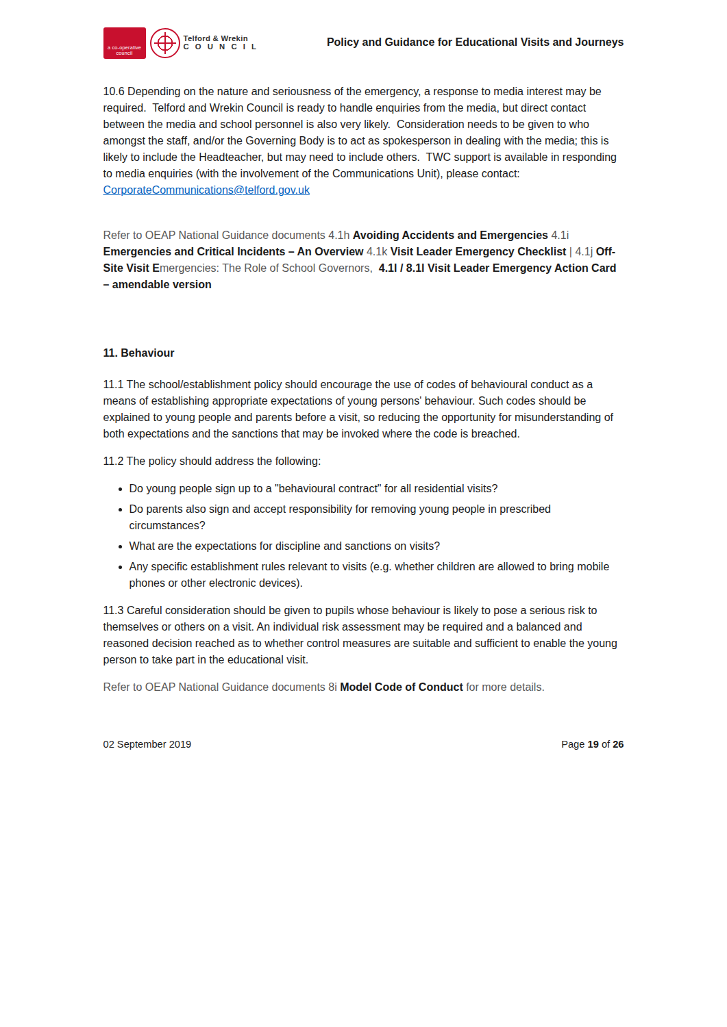a co-operative
council
Telford & Wrekin C O U N C I L
Policy and Guidance for Educational Visits and Journeys
10.6 Depending on the nature and seriousness of the emergency, a response to media interest may be required. Telford and Wrekin Council is ready to handle enquiries from the media, but direct contact between the media and school personnel is also very likely. Consideration needs to be given to who amongst the staff, and/or the Governing Body is to act as spokesperson in dealing with the media; this is likely to include the Headteacher, but may need to include others. TWC support is available in responding to media enquiries (with the involvement of the Communications Unit), please contact:
CorporateCommunications@telford.gov.uk
Refer to OEAP National Guidance documents 4.1h Avoiding Accidents and Emergencies 4.1i Emergencies and Critical Incidents – An Overview 4.1k Visit Leader Emergency Checklist | 4.1j Off-Site Visit Emergencies: The Role of School Governors, 4.1l / 8.1l Visit Leader Emergency Action Card – amendable version
11. Behaviour
11.1 The school/establishment policy should encourage the use of codes of behavioural conduct as a means of establishing appropriate expectations of young persons' behaviour. Such codes should be explained to young people and parents before a visit, so reducing the opportunity for misunderstanding of both expectations and the sanctions that may be invoked where the code is breached.
11.2 The policy should address the following:
Do young people sign up to a "behavioural contract" for all residential visits?
Do parents also sign and accept responsibility for removing young people in prescribed circumstances?
What are the expectations for discipline and sanctions on visits?
Any specific establishment rules relevant to visits (e.g. whether children are allowed to bring mobile phones or other electronic devices).
11.3 Careful consideration should be given to pupils whose behaviour is likely to pose a serious risk to themselves or others on a visit. An individual risk assessment may be required and a balanced and reasoned decision reached as to whether control measures are suitable and sufficient to enable the young person to take part in the educational visit.
Refer to OEAP National Guidance documents 8i Model Code of Conduct for more details.
02 September 2019
Page 19 of 26